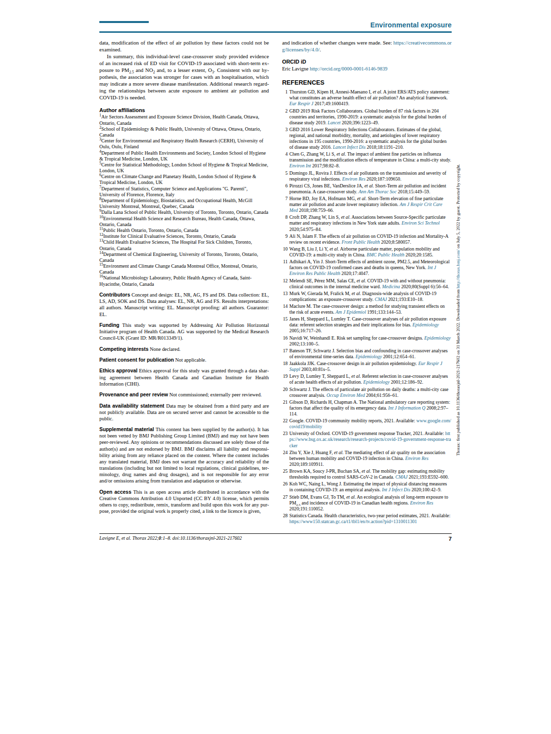Environmental exposure
Thorax: first published as 10.1136/thoraxjnl-2021-217602 on 31 March 2022. Downloaded from http://thorax.bmj.com/ on July 5, 2022 by guest. Protected by copyright.
data, modification of the effect of air pollution by these factors could not be examined.
In summary, this individual-level case-crossover study provided evidence of an increased risk of ED visit for COVID-19 associated with short-term exposure to PM2.5 and NO2 and, to a lesser extent, O3. Consistent with our hypothesis, the association was stronger for cases with an hospitalisation, which may indicate a more severe disease manifestation. Additional research regarding the relationships between acute exposure to ambient air pollution and COVID-19 is needed.
Author affiliations
1Air Sectors Assessment and Exposure Science Division, Health Canada, Ottawa, Ontario, Canada
2School of Epidemiology & Public Health, University of Ottawa, Ottawa, Ontario, Canada
3Center for Environmental and Respiratory Health Research (CERH), University of Oulu, Oulu, Finland
4Department of Public Health Environments and Society, London School of Hygiene & Tropical Medicine, London, UK
5Centre for Statistical Methodology, London School of Hygiene & Tropical Medicine, London, UK
6Centre on Climate Change and Planetary Health, London School of Hygiene & Tropical Medicine, London, UK
7Department of Statistics, Computer Science and Applications "G. Parenti", University of Florence, Florence, Italy
8Department of Epidemiology, Biostatistics, and Occupational Health, McGill University Montreal, Montreal, Quebec, Canada
9Dalla Lana School of Public Health, University of Toronto, Toronto, Ontario, Canada
10Environmental Health Science and Research Bureau, Health Canada, Ottawa, Ontario, Canada
11Public Health Ontario, Toronto, Ontario, Canada
12Institute for Clinical Evaluative Sciences, Toronto, Ontario, Canada
13Child Health Evaluative Sciences, The Hospital For Sick Children, Toronto, Ontario, Canada
14Department of Chemical Engineering, University of Toronto, Toronto, Ontario, Canada
15Environment and Climate Change Canada Montreal Office, Montreal, Ontario, Canada
16National Microbiology Laboratory, Public Health Agency of Canada, Saint-Hyacinthe, Ontario, Canada
Contributors Concept and design: EL, NR, AG, FS and DS. Data collection: EL, LS, AD, SOK and DS. Data analyses: EL, NR, AG and FS. Results interpretations: all authors. Manuscript writing: EL. Manuscript proofing: all authors. Guarantor: EL.
Funding This study was supported by Addressing Air Pollution Horizontal Initiative program of Health Canada. AG was supported by the Medical Research Council-UK (Grant ID: MR/R013349/1).
Competing interests None declared.
Patient consent for publication Not applicable.
Ethics approval Ethics approval for this study was granted through a data sharing agreement between Health Canada and Canadian Institute for Health Information (CIHI).
Provenance and peer review Not commissioned; externally peer reviewed.
Data availability statement Data may be obtained from a third party and are not publicly available. Data are on secured server and cannot be accessible to the public.
Supplemental material This content has been supplied by the author(s). It has not been vetted by BMJ Publishing Group Limited (BMJ) and may not have been peer-reviewed. Any opinions or recommendations discussed are solely those of the author(s) and are not endorsed by BMJ. BMJ disclaims all liability and responsibility arising from any reliance placed on the content. Where the content includes any translated material, BMJ does not warrant the accuracy and reliability of the translations (including but not limited to local regulations, clinical guidelines, terminology, drug names and drug dosages), and is not responsible for any error and/or omissions arising from translation and adaptation or otherwise.
Open access This is an open access article distributed in accordance with the Creative Commons Attribution 4.0 Unported (CC BY 4.0) license, which permits others to copy, redistribute, remix, transform and build upon this work for any purpose, provided the original work is properly cited, a link to the licence is given,
and indication of whether changes were made. See: https://creativecommons.org/licenses/by/4.0/.
ORCID iD
Eric Lavigne http://orcid.org/0000-0001-6146-9839
REFERENCES
Thurston GD, Kipen H, Annesi-Maesano I, et al. A joint ERS/ATS policy statement: what constitutes an adverse health effect of air pollution? An analytical framework. Eur Respir J 2017;49:1600419.
GBD 2019 Risk Factors Collaborators. Global burden of 87 risk factors in 204 countries and territories, 1990-2019: a systematic analysis for the global burden of disease study 2019. Lancet 2020;396:1223–49.
GBD 2016 Lower Respiratory Infections Collaborators. Estimates of the global, regional, and national morbidity, mortality, and aetiologies of lower respiratory infections in 195 countries, 1990-2016: a systematic analysis for the global burden of disease study 2016. Lancet Infect Dis 2018;18:1191–210.
Chen G, Zhang W, Li S, et al. The impact of ambient fine particles on influenza transmission and the modification effects of temperature in China: a multi-city study. Environ Int 2017;98:82–8.
Domingo JL, Rovira J. Effects of air pollutants on the transmission and severity of respiratory viral infections. Environ Res 2020;187:109650.
Pirozzi CS, Jones BE, VanDerslice JA, et al. Short-Term air pollution and incident pneumonia. A case-crossover study. Ann Am Thorac Soc 2018;15:449–59.
Horne BD, Joy EA, Hofmann MG, et al. Short-Term elevation of fine particulate matter air pollution and acute lower respiratory infection. Am J Respir Crit Care Med 2018;198:759–66.
Croft DP, Zhang W, Lin S, et al. Associations between Source-Specific particulate matter and respiratory infections in New York state adults. Environ Sci Technol 2020;54:975–84.
Ali N, Islam F. The effects of air pollution on COVID-19 infection and Mortality-A review on recent evidence. Front Public Health 2020;8:580057.
Wang B, Liu J, Li Y, et al. Airborne particulate matter, population mobility and COVID-19: a multi-city study in China. BMC Public Health 2020;20:1585.
Adhikari A, Yin J. Short-Term effects of ambient ozone, PM2.5, and Meteorological factors on COVID-19 confirmed cases and deaths in queens, New York. Int J Environ Res Public Health 2020;17:4047.
Melendi SE, Pérez MM, Salas CE, et al. COVID-19 with and without pneumonia: clinical outcomes in the internal medicine ward. Medicina 2020;80(Suppl 6):56–64.
Murk W, Gierada M, Fralick M, et al. Diagnosis-wide analysis of COVID-19 complications: an exposure-crossover study. CMAJ 2021;193:E10–18.
Maclure M. The case-crossover design: a method for studying transient effects on the risk of acute events. Am J Epidemiol 1991;133:144–53.
Janes H, Sheppard L, Lumley T. Case-crossover analyses of air pollution exposure data: referent selection strategies and their implications for bias. Epidemiology 2005;16:717–26.
Navidi W, Weinhandl E. Risk set sampling for case-crossover designs. Epidemiology 2002;13:100–5.
Bateson TF, Schwartz J. Selection bias and confounding in case-crossover analyses of environmental time-series data. Epidemiology 2001;12:654–61.
Jaakkola JJK. Case-crossover design in air pollution epidemiology. Eur Respir J Suppl 2003;40:81s–5.
Levy D, Lumley T, Sheppard L, et al. Referent selection in case-crossover analyses of acute health effects of air pollution. Epidemiology 2001;12:186–92.
Schwartz J. The effects of particulate air pollution on daily deaths: a multi-city case crossover analysis. Occup Environ Med 2004;61:956–61.
Gibson D, Richards H, Chapman A. The National ambulatory care reporting system: factors that affect the quality of its emergency data. Int J Information Q 2008;2:97–114.
Google. COVID-19 community mobility reports, 2021. Available: www.google.com/covid19/mobility
University of Oxford. COVID-19 government response Tracker, 2021. Available: https://www.bsg.ox.ac.uk/research/research-projects/covid-19-government-response-tracker
Zhu Y, Xie J, Huang F, et al. The mediating effect of air quality on the association between human mobility and COVID-19 infection in China. Environ Res 2020;189:109911.
Brown KA, Soucy J-PR, Buchan SA, et al. The mobility gap: estimating mobility thresholds required to control SARS-CoV-2 in Canada. CMAJ 2021;193:E592–600.
Koh WC, Naing L, Wong J. Estimating the impact of physical distancing measures in containing COVID-19: an empirical analysis. Int J Infect Dis 2020;100:42–9.
Stieb DM, Evans GJ, To TM, et al. An ecological analysis of long-term exposure to PM2.5 and incidence of COVID-19 in Canadian health regions. Environ Res 2020;191:110052.
Statistics Canada. Health characteristics, two-year period estimates, 2021. Available: https://www150.statcan.gc.ca/t1/tbl1/en/tv.action?pid=1310011301
Lavigne E, et al. Thorax 2022;0:1–8. doi:10.1136/thoraxjnl-2021-217602
7